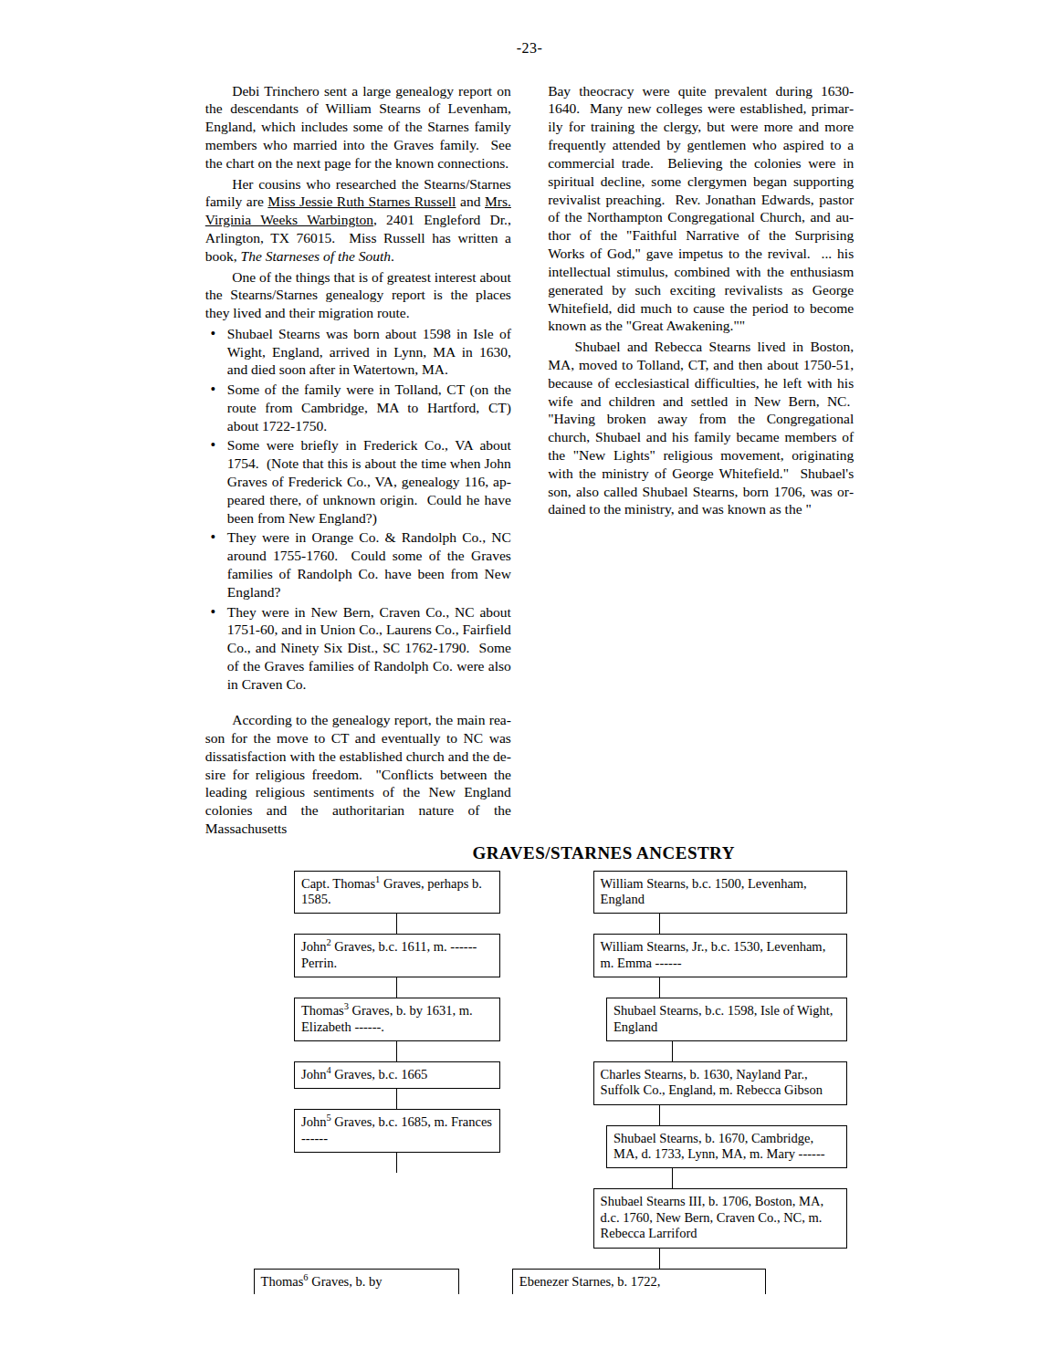-23-
Debi Trinchero sent a large genealogy report on the descendants of William Stearns of Levenham, England, which includes some of the Starnes family members who married into the Graves family. See the chart on the next page for the known connections.
Her cousins who researched the Stearns/Starnes family are Miss Jessie Ruth Starnes Russell and Mrs. Virginia Weeks Warbington, 2401 Engleford Dr., Arlington, TX 76015. Miss Russell has written a book, The Starneses of the South.
One of the things that is of greatest interest about the Stearns/Starnes genealogy report is the places they lived and their migration route.
Shubael Stearns was born about 1598 in Isle of Wight, England, arrived in Lynn, MA in 1630, and died soon after in Watertown, MA.
Some of the family were in Tolland, CT (on the route from Cambridge, MA to Hartford, CT) about 1722-1750.
Some were briefly in Frederick Co., VA about 1754. (Note that this is about the time when John Graves of Frederick Co., VA, genealogy 116, appeared there, of unknown origin. Could he have been from New England?)
They were in Orange Co. & Randolph Co., NC around 1755-1760. Could some of the Graves families of Randolph Co. have been from New England?
They were in New Bern, Craven Co., NC about 1751-60, and in Union Co., Laurens Co., Fairfield Co., and Ninety Six Dist., SC 1762-1790. Some of the Graves families of Randolph Co. were also in Craven Co.
According to the genealogy report, the main reason for the move to CT and eventually to NC was dissatisfaction with the established church and the desire for religious freedom. "Conflicts between the leading religious sentiments of the New England colonies and the authoritarian nature of the Massachusetts
Bay theocracy were quite prevalent during 1630-1640. Many new colleges were established, primarily for training the clergy, but were more and more frequently attended by gentlemen who aspired to a commercial trade. Believing the colonies were in spiritual decline, some clergymen began supporting revivalist preaching. Rev. Jonathan Edwards, pastor of the Northampton Congregational Church, and author of the "Faithful Narrative of the Surprising Works of God," gave impetus to the revival. ... his intellectual stimulus, combined with the enthusiasm generated by such exciting revivalists as George Whitefield, did much to cause the period to become known as the "Great Awakening.""
Shubael and Rebecca Stearns lived in Boston, MA, moved to Tolland, CT, and then about 1750-51, because of ecclesiastical difficulties, he left with his wife and children and settled in New Bern, NC. "Having broken away from the Congregational church, Shubael and his family became members of the "New Lights" religious movement, originating with the ministry of George Whitefield." Shubael's son, also called Shubael Stearns, born 1706, was ordained to the ministry, and was known as the "
GRAVES/STARNES ANCESTRY
Capt. Thomas1 Graves, perhaps b. 1585.
John2 Graves, b.c. 1611, m. ------ Perrin.
Thomas3 Graves, b. by 1631, m. Elizabeth ------.
John4 Graves, b.c. 1665
John5 Graves, b.c. 1685, m. Frances ------
William Stearns, b.c. 1500, Levenham, England
William Stearns, Jr., b.c. 1530, Levenham, m. Emma ------
Shubael Stearns, b.c. 1598, Isle of Wight, England
Charles Stearns, b. 1630, Nayland Par., Suffolk Co., England, m. Rebecca Gibson
Shubael Stearns, b. 1670, Cambridge, MA, d. 1733, Lynn, MA, m. Mary ------
Shubael Stearns III, b. 1706, Boston, MA, d.c. 1760, New Bern, Craven Co., NC, m. Rebecca Larriford
Thomas6 Graves, b. by
Ebenezer Starnes, b. 1722,